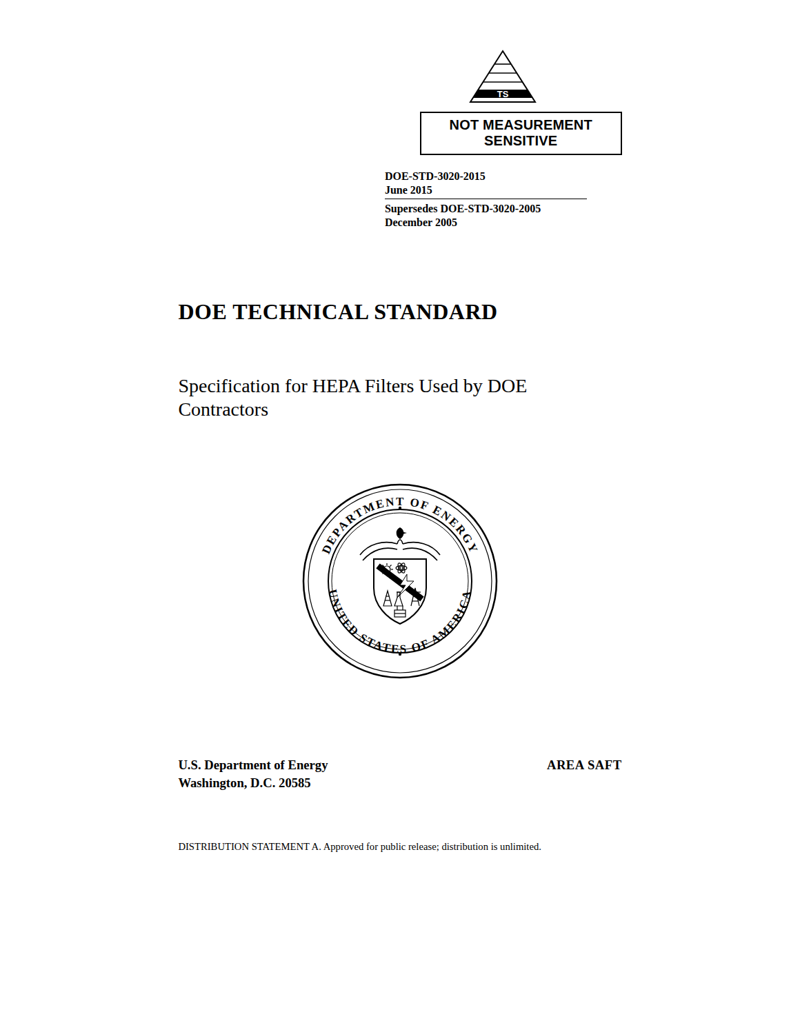TS pyramid TS
NOT MEASUREMENT
SENSITIVE
DOE-STD-3020-2015
June 2015 Supersedes DOE-STD-3020-2005
December 2005
DOE TECHNICAL STANDARD
Specification for HEPA Filters Used by DOE Contractors
Seal of the United States Department of Energy DEPARTMENT OF ENERGY UNITED STATES OF AMERICA
U.S. Department of EnergyAREA SAFT
Washington, D.C. 20585
DISTRIBUTION STATEMENT A. Approved for public release; distribution is unlimited.